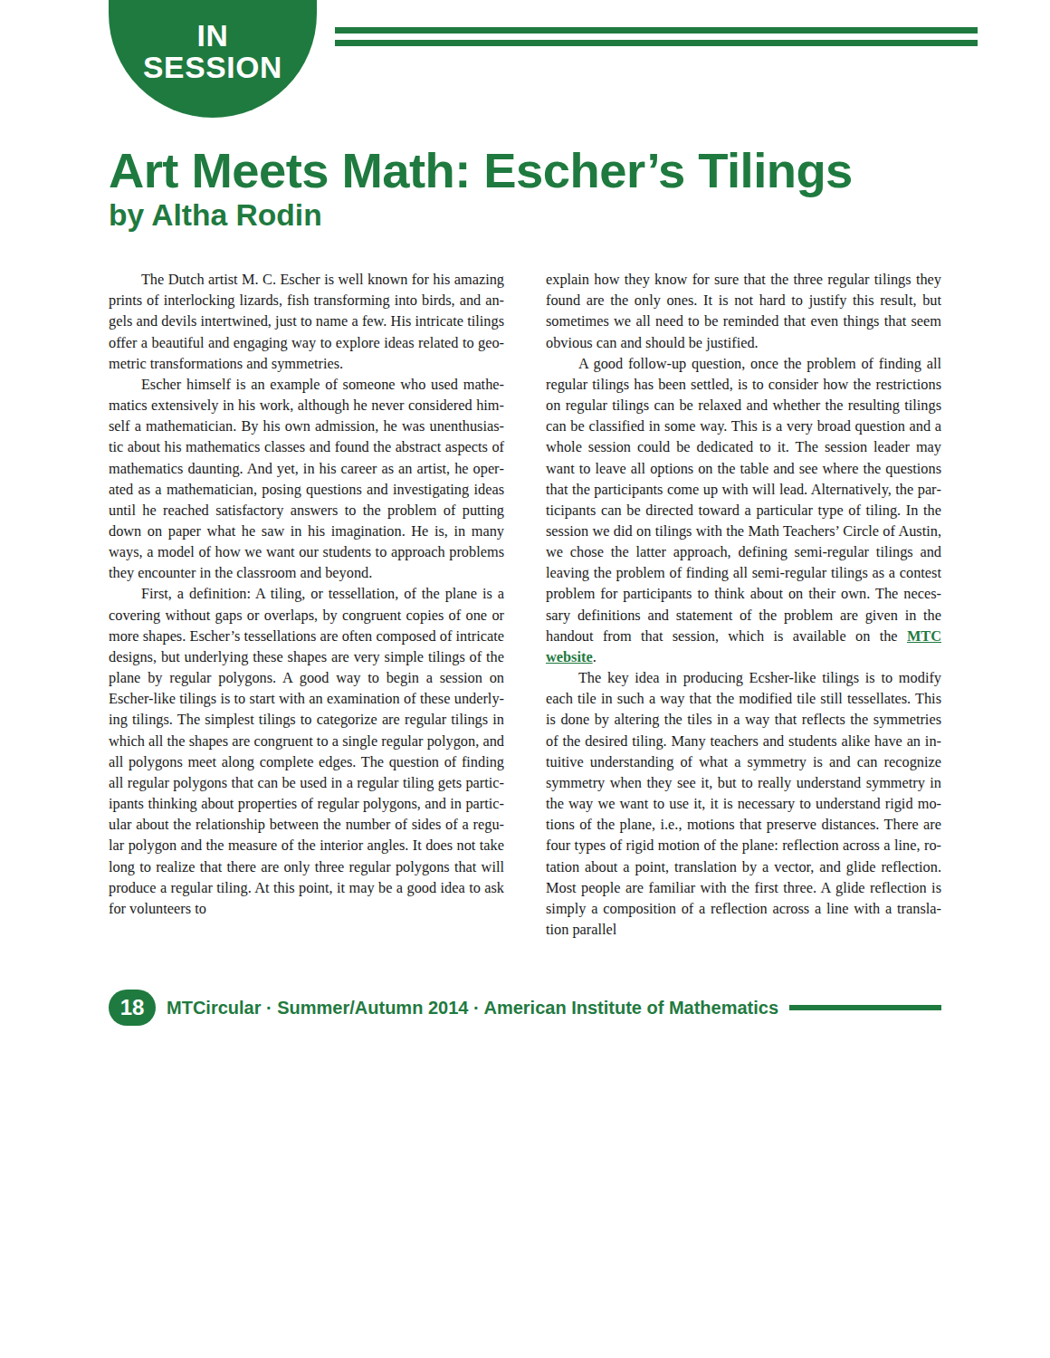IN
SESSION
Art Meets Math: Escher’s Tilings
by Altha Rodin
The Dutch artist M. C. Escher is well known for his amazing prints of interlocking lizards, fish transforming into birds, and angels and devils intertwined, just to name a few. His intricate tilings offer a beautiful and engaging way to explore ideas related to geometric transformations and symmetries.
Escher himself is an example of someone who used mathematics extensively in his work, although he never considered himself a mathematician. By his own admission, he was unenthusiastic about his mathematics classes and found the abstract aspects of mathematics daunting. And yet, in his career as an artist, he operated as a mathematician, posing questions and investigating ideas until he reached satisfactory answers to the problem of putting down on paper what he saw in his imagination. He is, in many ways, a model of how we want our students to approach problems they encounter in the classroom and beyond.
First, a definition: A tiling, or tessellation, of the plane is a covering without gaps or overlaps, by congruent copies of one or more shapes. Escher’s tessellations are often composed of intricate designs, but underlying these shapes are very simple tilings of the plane by regular polygons. A good way to begin a session on Escher-like tilings is to start with an examination of these underlying tilings. The simplest tilings to categorize are regular tilings in which all the shapes are congruent to a single regular polygon, and all polygons meet along complete edges. The question of finding all regular polygons that can be used in a regular tiling gets participants thinking about properties of regular polygons, and in particular about the relationship between the number of sides of a regular polygon and the measure of the interior angles. It does not take long to realize that there are only three regular polygons that will produce a regular tiling. At this point, it may be a good idea to ask for volunteers to
explain how they know for sure that the three regular tilings they found are the only ones. It is not hard to justify this result, but sometimes we all need to be reminded that even things that seem obvious can and should be justified.
A good follow-up question, once the problem of finding all regular tilings has been settled, is to consider how the restrictions on regular tilings can be relaxed and whether the resulting tilings can be classified in some way. This is a very broad question and a whole session could be dedicated to it. The session leader may want to leave all options on the table and see where the questions that the participants come up with will lead. Alternatively, the participants can be directed toward a particular type of tiling. In the session we did on tilings with the Math Teachers’ Circle of Austin, we chose the latter approach, defining semi-regular tilings and leaving the problem of finding all semi-regular tilings as a contest problem for participants to think about on their own. The necessary definitions and statement of the problem are given in the handout from that session, which is available on the MTC website.
The key idea in producing Ecsher-like tilings is to modify each tile in such a way that the modified tile still tessellates. This is done by altering the tiles in a way that reflects the symmetries of the desired tiling. Many teachers and students alike have an intuitive understanding of what a symmetry is and can recognize symmetry when they see it, but to really understand symmetry in the way we want to use it, it is necessary to understand rigid motions of the plane, i.e., motions that preserve distances. There are four types of rigid motion of the plane: reflection across a line, rotation about a point, translation by a vector, and glide reflection. Most people are familiar with the first three. A glide reflection is simply a composition of a reflection across a line with a translation parallel
18
MTCircular · Summer/Autumn 2014 · American Institute of Mathematics